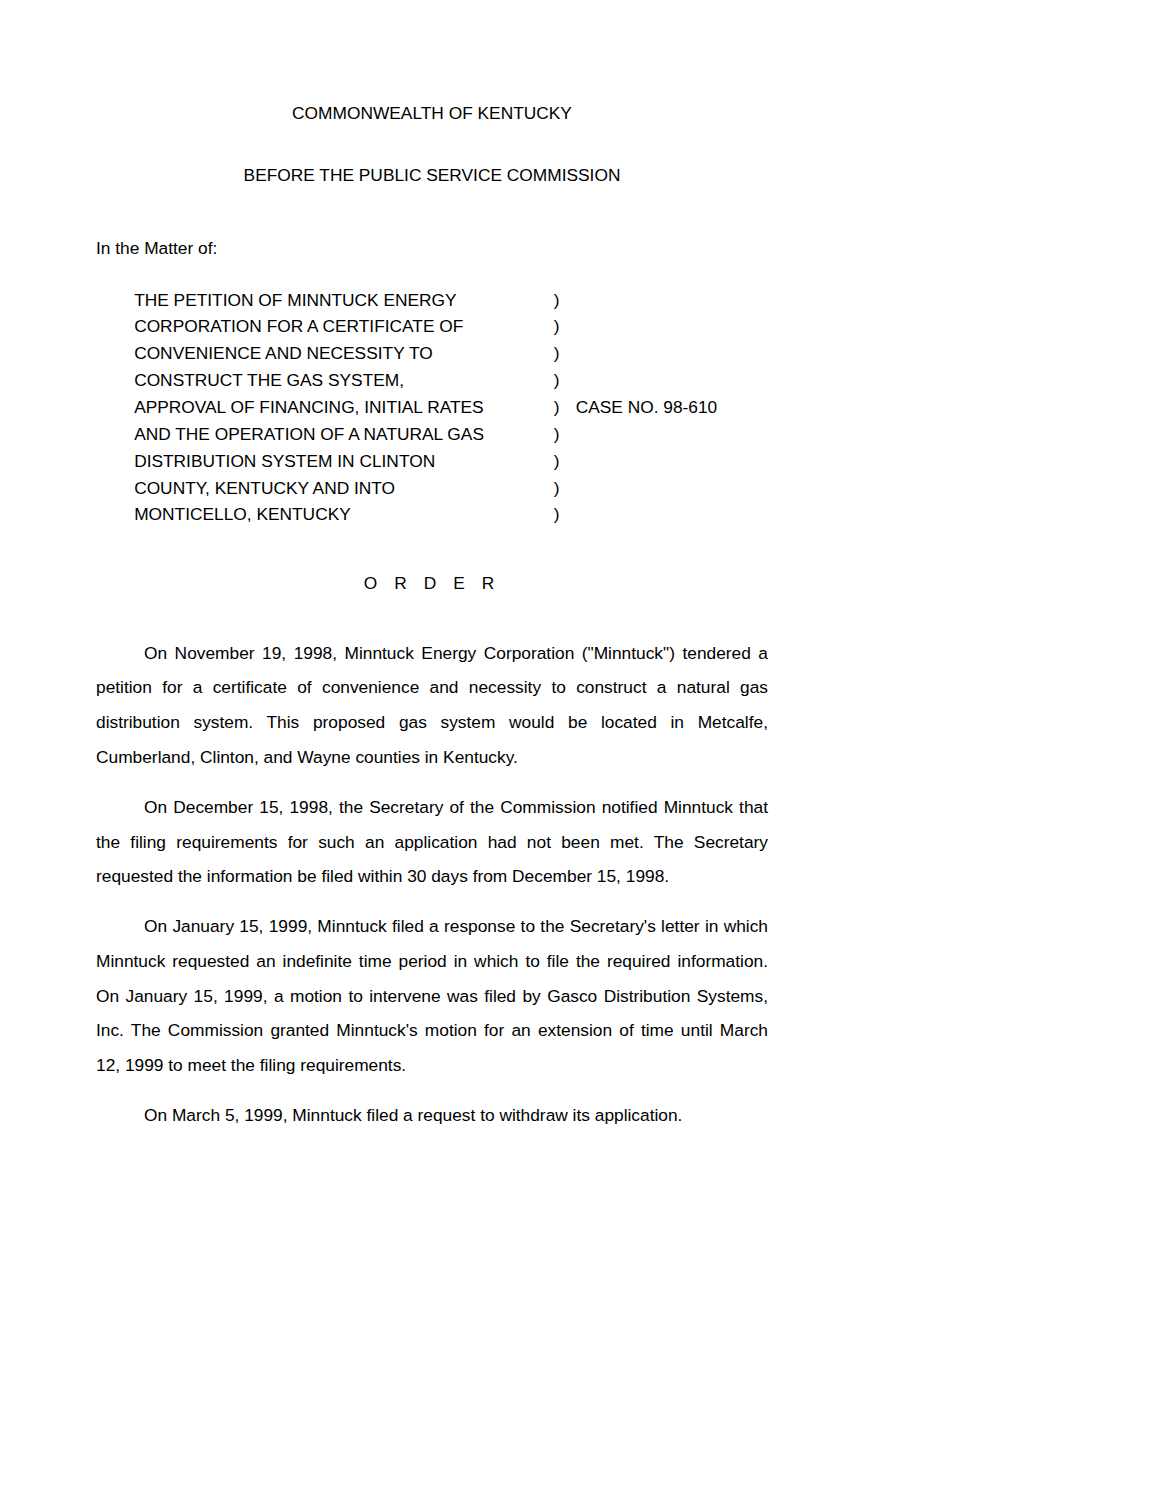COMMONWEALTH OF KENTUCKY
BEFORE THE PUBLIC SERVICE COMMISSION
In the Matter of:
| THE PETITION OF MINNTUCK ENERGY | ) | |
| CORPORATION FOR A CERTIFICATE OF | ) | |
| CONVENIENCE AND NECESSITY TO | ) | |
| CONSTRUCT THE GAS SYSTEM, | ) | |
| APPROVAL OF FINANCING, INITIAL RATES | ) | CASE NO. 98-610 |
| AND THE OPERATION OF A NATURAL GAS | ) | |
| DISTRIBUTION SYSTEM IN CLINTON | ) | |
| COUNTY, KENTUCKY AND INTO | ) | |
| MONTICELLO, KENTUCKY | ) | |
O R D E R
On November 19, 1998, Minntuck Energy Corporation ("Minntuck") tendered a petition for a certificate of convenience and necessity to construct a natural gas distribution system. This proposed gas system would be located in Metcalfe, Cumberland, Clinton, and Wayne counties in Kentucky.
On December 15, 1998, the Secretary of the Commission notified Minntuck that the filing requirements for such an application had not been met. The Secretary requested the information be filed within 30 days from December 15, 1998.
On January 15, 1999, Minntuck filed a response to the Secretary's letter in which Minntuck requested an indefinite time period in which to file the required information. On January 15, 1999, a motion to intervene was filed by Gasco Distribution Systems, Inc. The Commission granted Minntuck's motion for an extension of time until March 12, 1999 to meet the filing requirements.
On March 5, 1999, Minntuck filed a request to withdraw its application.